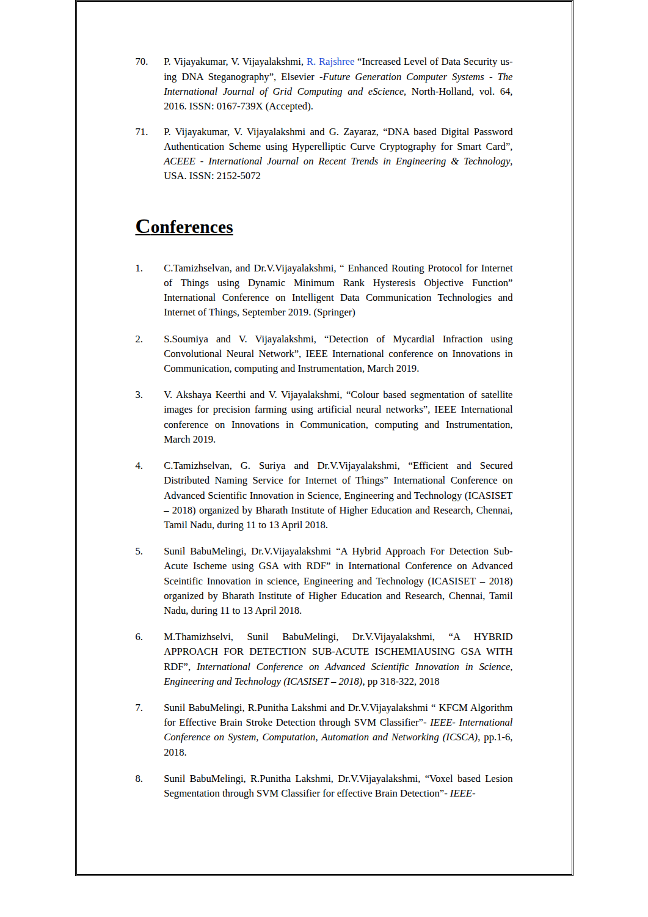70. P. Vijayakumar, V. Vijayalakshmi, R. Rajshree “Increased Level of Data Security using DNA Steganography”, Elsevier -Future Generation Computer Systems - The International Journal of Grid Computing and eScience, North-Holland, vol. 64, 2016. ISSN: 0167-739X (Accepted).
71. P. Vijayakumar, V. Vijayalakshmi and G. Zayaraz, “DNA based Digital Password Authentication Scheme using Hyperelliptic Curve Cryptography for Smart Card”, ACEEE - International Journal on Recent Trends in Engineering & Technology, USA. ISSN: 2152-5072
Conferences
1. C.Tamizhselvan, and Dr.V.Vijayalakshmi, “ Enhanced Routing Protocol for Internet of Things using Dynamic Minimum Rank Hysteresis Objective Function” International Conference on Intelligent Data Communication Technologies and Internet of Things, September 2019. (Springer)
2. S.Soumiya and V. Vijayalakshmi, “Detection of Mycardial Infraction using Convolutional Neural Network”, IEEE International conference on Innovations in Communication, computing and Instrumentation, March 2019.
3. V. Akshaya Keerthi and V. Vijayalakshmi, “Colour based segmentation of satellite images for precision farming using artificial neural networks”, IEEE International conference on Innovations in Communication, computing and Instrumentation, March 2019.
4. C.Tamizhselvan, G. Suriya and Dr.V.Vijayalakshmi, “Efficient and Secured Distributed Naming Service for Internet of Things” International Conference on Advanced Scientific Innovation in Science, Engineering and Technology (ICASISET – 2018) organized by Bharath Institute of Higher Education and Research, Chennai, Tamil Nadu, during 11 to 13 April 2018.
5. Sunil BabuMelingi, Dr.V.Vijayalakshmi “A Hybrid Approach For Detection Sub-Acute Ischeme using GSA with RDF” in International Conference on Advanced Sceintific Innovation in science, Engineering and Technology (ICASISET – 2018) organized by Bharath Institute of Higher Education and Research, Chennai, Tamil Nadu, during 11 to 13 April 2018.
6. M.Thamizhselvi, Sunil BabuMelingi, Dr.V.Vijayalakshmi, “A HYBRID APPROACH FOR DETECTION SUB-ACUTE ISCHEMIAUSING GSA WITH RDF”, International Conference on Advanced Scientific Innovation in Science, Engineering and Technology (ICASISET – 2018), pp 318-322, 2018
7. Sunil BabuMelingi, R.Punitha Lakshmi and Dr.V.Vijayalakshmi “ KFCM Algorithm for Effective Brain Stroke Detection through SVM Classifier”- IEEE- International Conference on System, Computation, Automation and Networking (ICSCA), pp.1-6, 2018.
8. Sunil BabuMelingi, R.Punitha Lakshmi, Dr.V.Vijayalakshmi, “Voxel based Lesion Segmentation through SVM Classifier for effective Brain Detection”- IEEE-